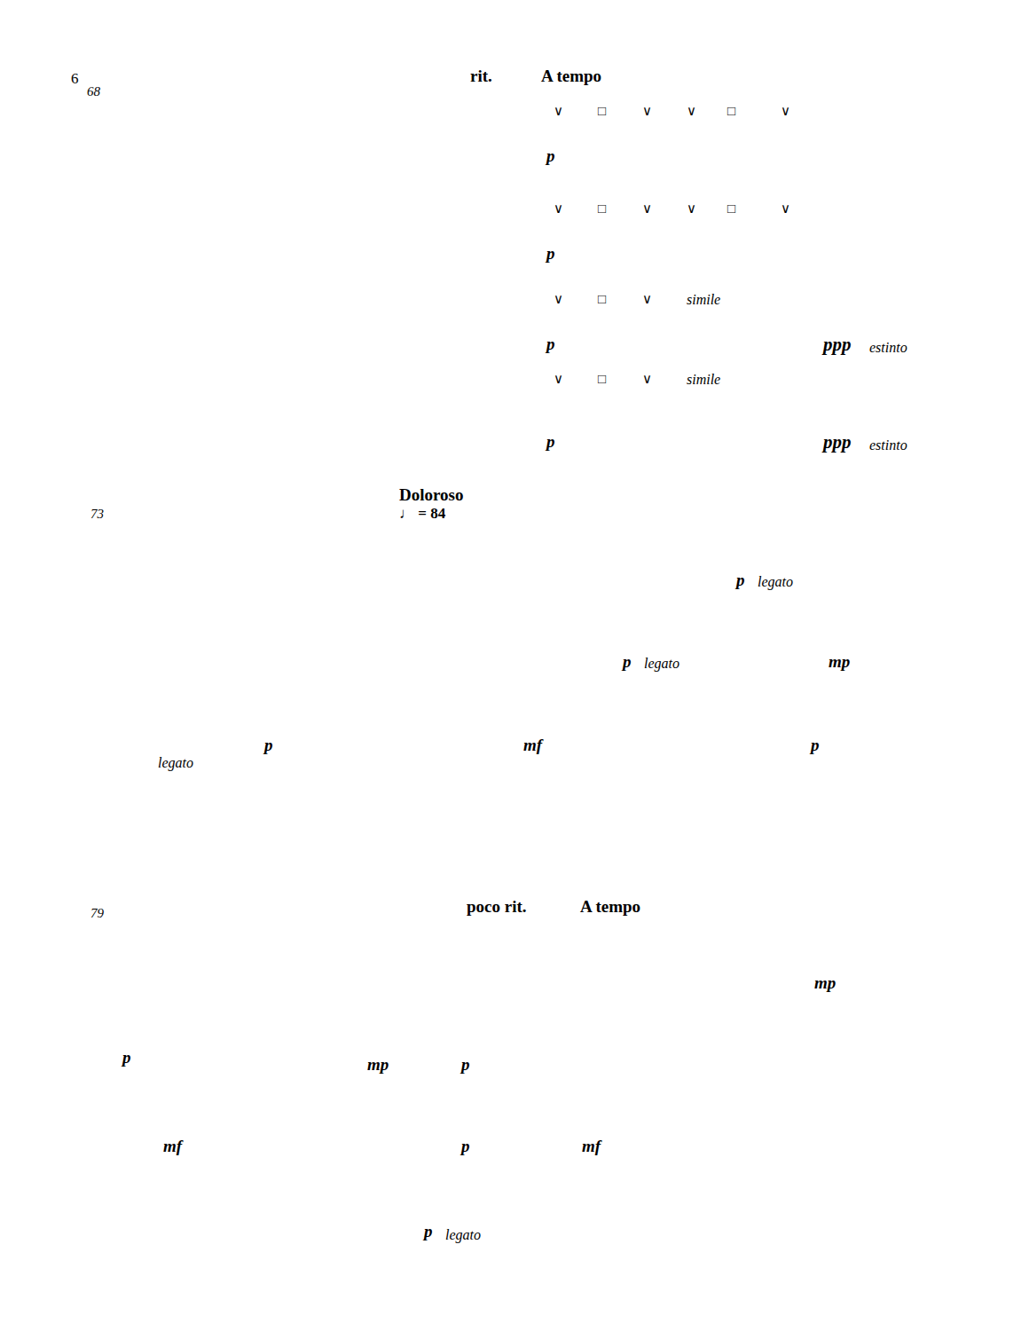6
68
rit.
A tempo
∨
□
∨
∨
□
∨
∨
□
∨
∨
□
∨
∨
□
∨
simile
∨
□
∨
simile
p
p
p
p
ppp
estinto
ppp
estinto
73
Doloroso
♩ = 84
p
legato
p
legato
mp
mf
p
p
legato
79
poco rit.
A tempo
mp
p
mp
p
mf
p
mf
p
legato